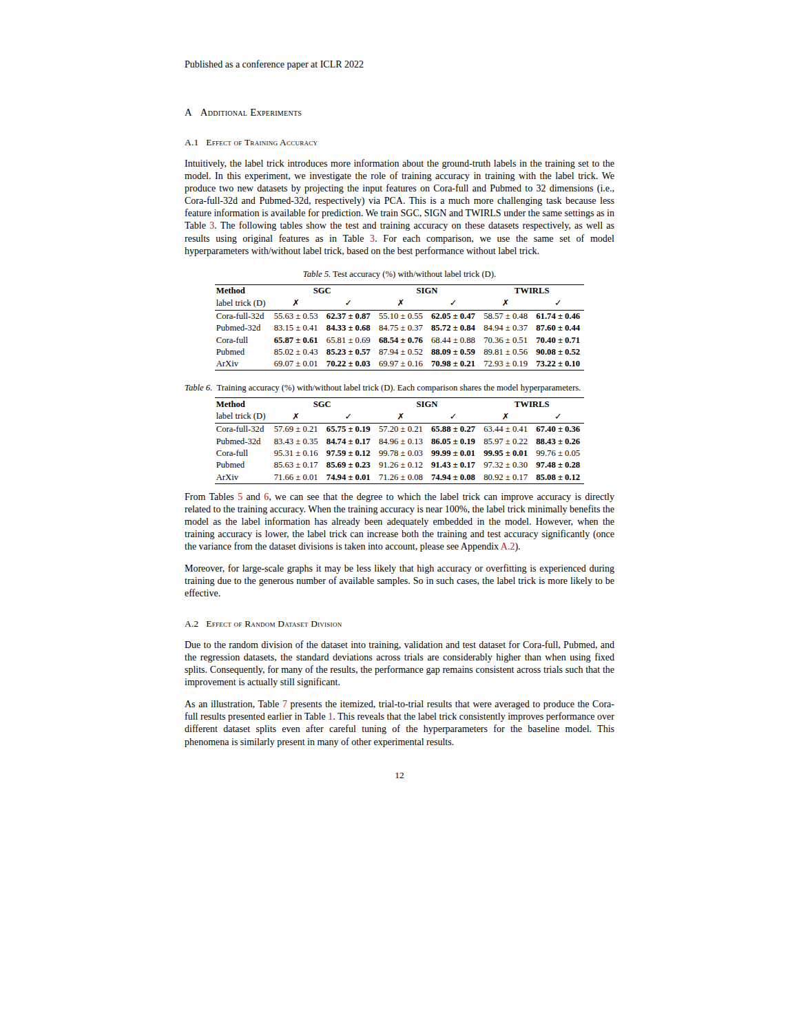Published as a conference paper at ICLR 2022
A Additional Experiments
A.1 Effect of Training Accuracy
Intuitively, the label trick introduces more information about the ground-truth labels in the training set to the model. In this experiment, we investigate the role of training accuracy in training with the label trick. We produce two new datasets by projecting the input features on Cora-full and Pubmed to 32 dimensions (i.e., Cora-full-32d and Pubmed-32d, respectively) via PCA. This is a much more challenging task because less feature information is available for prediction. We train SGC, SIGN and TWIRLS under the same settings as in Table 3. The following tables show the test and training accuracy on these datasets respectively, as well as results using original features as in Table 3. For each comparison, we use the same set of model hyperparameters with/without label trick, based on the best performance without label trick.
Table 5. Test accuracy (%) with/without label trick (D).
| Method | SGC | SIGN | TWIRLS |
| --- | --- | --- | --- |
| label trick (D) | ✗ | ✓ | ✗ | ✓ | ✗ | ✓ |
| Cora-full-32d | 55.63 ± 0.53 | 62.37 ± 0.87 | 55.10 ± 0.55 | 62.05 ± 0.47 | 58.57 ± 0.48 | 61.74 ± 0.46 |
| Pubmed-32d | 83.15 ± 0.41 | 84.33 ± 0.68 | 84.75 ± 0.37 | 85.72 ± 0.84 | 84.94 ± 0.37 | 87.60 ± 0.44 |
| Cora-full | 65.87 ± 0.61 | 65.81 ± 0.69 | 68.54 ± 0.76 | 68.44 ± 0.88 | 70.36 ± 0.51 | 70.40 ± 0.71 |
| Pubmed | 85.02 ± 0.43 | 85.23 ± 0.57 | 87.94 ± 0.52 | 88.09 ± 0.59 | 89.81 ± 0.56 | 90.08 ± 0.52 |
| ArXiv | 69.07 ± 0.01 | 70.22 ± 0.03 | 69.97 ± 0.16 | 70.98 ± 0.21 | 72.93 ± 0.19 | 73.22 ± 0.10 |
Table 6. Training accuracy (%) with/without label trick (D). Each comparison shares the model hyperparameters.
| Method | SGC | SIGN | TWIRLS |
| --- | --- | --- | --- |
| label trick (D) | ✗ | ✓ | ✗ | ✓ | ✗ | ✓ |
| Cora-full-32d | 57.69 ± 0.21 | 65.75 ± 0.19 | 57.20 ± 0.21 | 65.88 ± 0.27 | 63.44 ± 0.41 | 67.40 ± 0.36 |
| Pubmed-32d | 83.43 ± 0.35 | 84.74 ± 0.17 | 84.96 ± 0.13 | 86.05 ± 0.19 | 85.97 ± 0.22 | 88.43 ± 0.26 |
| Cora-full | 95.31 ± 0.16 | 97.59 ± 0.12 | 99.78 ± 0.03 | 99.99 ± 0.01 | 99.95 ± 0.01 | 99.76 ± 0.05 |
| Pubmed | 85.63 ± 0.17 | 85.69 ± 0.23 | 91.26 ± 0.12 | 91.43 ± 0.17 | 97.32 ± 0.30 | 97.48 ± 0.28 |
| ArXiv | 71.66 ± 0.01 | 74.94 ± 0.01 | 71.26 ± 0.08 | 74.94 ± 0.08 | 80.92 ± 0.17 | 85.08 ± 0.12 |
From Tables 5 and 6, we can see that the degree to which the label trick can improve accuracy is directly related to the training accuracy. When the training accuracy is near 100%, the label trick minimally benefits the model as the label information has already been adequately embedded in the model. However, when the training accuracy is lower, the label trick can increase both the training and test accuracy significantly (once the variance from the dataset divisions is taken into account, please see Appendix A.2).
Moreover, for large-scale graphs it may be less likely that high accuracy or overfitting is experienced during training due to the generous number of available samples. So in such cases, the label trick is more likely to be effective.
A.2 Effect of Random Dataset Division
Due to the random division of the dataset into training, validation and test dataset for Cora-full, Pubmed, and the regression datasets, the standard deviations across trials are considerably higher than when using fixed splits. Consequently, for many of the results, the performance gap remains consistent across trials such that the improvement is actually still significant.
As an illustration, Table 7 presents the itemized, trial-to-trial results that were averaged to produce the Cora-full results presented earlier in Table 1. This reveals that the label trick consistently improves performance over different dataset splits even after careful tuning of the hyperparameters for the baseline model. This phenomena is similarly present in many of other experimental results.
12